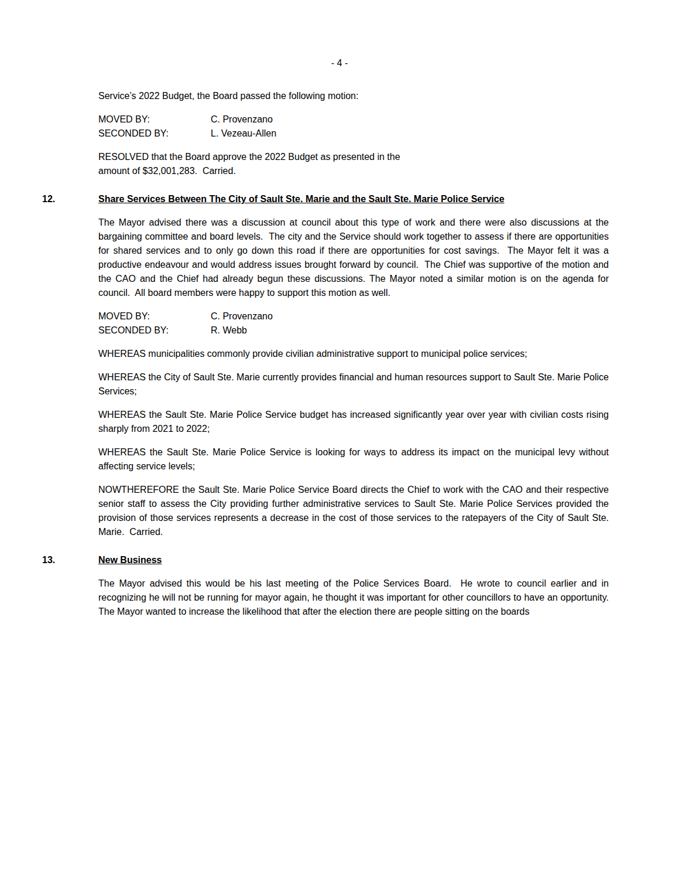- 4 -
Service’s 2022 Budget, the Board passed the following motion:
MOVED BY: C. Provenzano
SECONDED BY: L. Vezeau-Allen
RESOLVED that the Board approve the 2022 Budget as presented in the
amount of $32,001,283. Carried.
12. Share Services Between The City of Sault Ste. Marie and the Sault Ste. Marie Police Service
The Mayor advised there was a discussion at council about this type of work and there were also discussions at the bargaining committee and board levels. The city and the Service should work together to assess if there are opportunities for shared services and to only go down this road if there are opportunities for cost savings. The Mayor felt it was a productive endeavour and would address issues brought forward by council. The Chief was supportive of the motion and the CAO and the Chief had already begun these discussions. The Mayor noted a similar motion is on the agenda for council. All board members were happy to support this motion as well.
MOVED BY: C. Provenzano
SECONDED BY: R. Webb
WHEREAS municipalities commonly provide civilian administrative support to municipal police services;
WHEREAS the City of Sault Ste. Marie currently provides financial and human resources support to Sault Ste. Marie Police Services;
WHEREAS the Sault Ste. Marie Police Service budget has increased significantly year over year with civilian costs rising sharply from 2021 to 2022;
WHEREAS the Sault Ste. Marie Police Service is looking for ways to address its impact on the municipal levy without affecting service levels;
NOWTHEREFORE the Sault Ste. Marie Police Service Board directs the Chief to work with the CAO and their respective senior staff to assess the City providing further administrative services to Sault Ste. Marie Police Services provided the provision of those services represents a decrease in the cost of those services to the ratepayers of the City of Sault Ste. Marie. Carried.
13. New Business
The Mayor advised this would be his last meeting of the Police Services Board. He wrote to council earlier and in recognizing he will not be running for mayor again, he thought it was important for other councillors to have an opportunity. The Mayor wanted to increase the likelihood that after the election there are people sitting on the boards